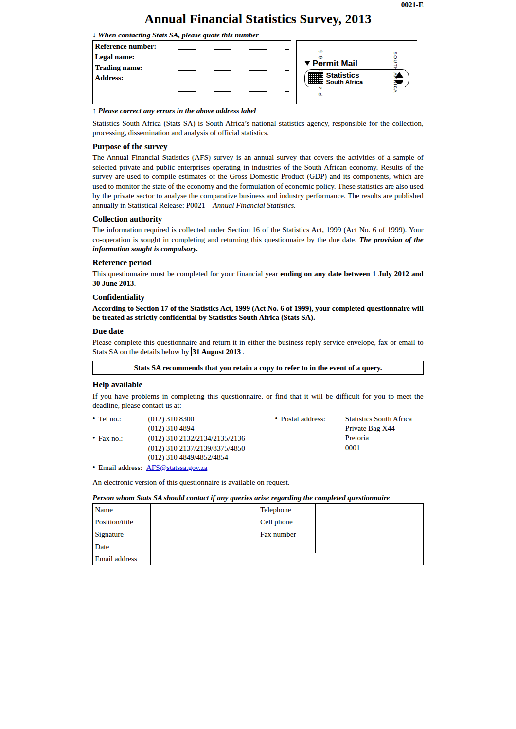0021-E
Annual Financial Statistics Survey, 2013
↓ When contacting Stats SA, please quote this number
| Reference number: | |
| Legal name: | |
| Trading name: | |
| Address: | |
P 4 0 0 2 2 6 5
SOUTH AFRICA
Permit Mail
Statistics
South Africa
↑ Please correct any errors in the above address label
Statistics South Africa (Stats SA) is South Africa’s national statistics agency, responsible for the collection, processing, dissemination and analysis of official statistics.
Purpose of the survey
The Annual Financial Statistics (AFS) survey is an annual survey that covers the activities of a sample of selected private and public enterprises operating in industries of the South African economy. Results of the survey are used to compile estimates of the Gross Domestic Product (GDP) and its components, which are used to monitor the state of the economy and the formulation of economic policy. These statistics are also used by the private sector to analyse the comparative business and industry performance. The results are published annually in Statistical Release: P0021 – Annual Financial Statistics.
Collection authority
The information required is collected under Section 16 of the Statistics Act, 1999 (Act No. 6 of 1999). Your co-operation is sought in completing and returning this questionnaire by the due date. The provision of the information sought is compulsory.
Reference period
This questionnaire must be completed for your financial year ending on any date between 1 July 2012 and 30 June 2013.
Confidentiality
According to Section 17 of the Statistics Act, 1999 (Act No. 6 of 1999), your completed questionnaire will be treated as strictly confidential by Statistics South Africa (Stats SA).
Due date
Please complete this questionnaire and return it in either the business reply service envelope, fax or email to Stats SA on the details below by 31 August 2013.
Stats SA recommends that you retain a copy to refer to in the event of a query.
Help available
If you have problems in completing this questionnaire, or find that it will be difficult for you to meet the deadline, please contact us at:
Tel no.:
(012) 310 8300
(012) 310 4894
Fax no.:
(012) 310 2132/2134/2135/2136
(012) 310 2137/2139/8375/4850
(012) 310 4849/4852/4854
Email address: AFS@statssa.gov.za
Postal address:
Statistics South Africa
Private Bag X44
Pretoria
0001
An electronic version of this questionnaire is available on request.
Person whom Stats SA should contact if any queries arise regarding the completed questionnaire
| Name | | Telephone | |
| Position/title | | Cell phone | |
| Signature | | Fax number | |
| Date | | | |
| Email address | |